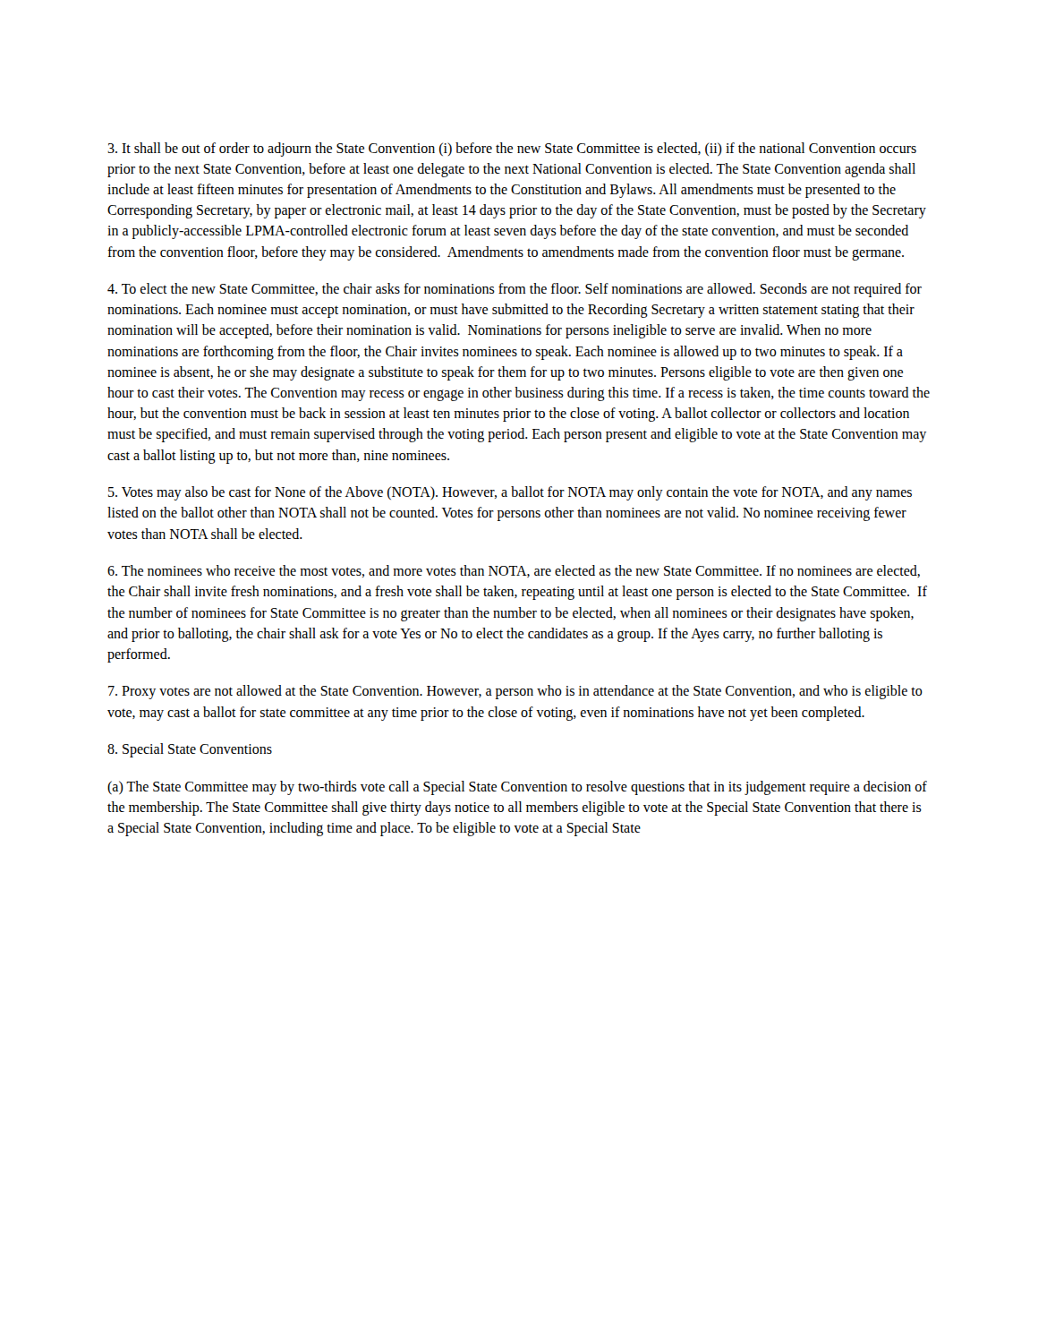3. It shall be out of order to adjourn the State Convention (i) before the new State Committee is elected, (ii) if the national Convention occurs prior to the next State Convention, before at least one delegate to the next National Convention is elected. The State Convention agenda shall include at least fifteen minutes for presentation of Amendments to the Constitution and Bylaws. All amendments must be presented to the Corresponding Secretary, by paper or electronic mail, at least 14 days prior to the day of the State Convention, must be posted by the Secretary in a publicly-accessible LPMA-controlled electronic forum at least seven days before the day of the state convention, and must be seconded from the convention floor, before they may be considered. Amendments to amendments made from the convention floor must be germane.
4. To elect the new State Committee, the chair asks for nominations from the floor. Self nominations are allowed. Seconds are not required for nominations. Each nominee must accept nomination, or must have submitted to the Recording Secretary a written statement stating that their nomination will be accepted, before their nomination is valid. Nominations for persons ineligible to serve are invalid. When no more nominations are forthcoming from the floor, the Chair invites nominees to speak. Each nominee is allowed up to two minutes to speak. If a nominee is absent, he or she may designate a substitute to speak for them for up to two minutes. Persons eligible to vote are then given one hour to cast their votes. The Convention may recess or engage in other business during this time. If a recess is taken, the time counts toward the hour, but the convention must be back in session at least ten minutes prior to the close of voting. A ballot collector or collectors and location must be specified, and must remain supervised through the voting period. Each person present and eligible to vote at the State Convention may cast a ballot listing up to, but not more than, nine nominees.
5. Votes may also be cast for None of the Above (NOTA). However, a ballot for NOTA may only contain the vote for NOTA, and any names listed on the ballot other than NOTA shall not be counted. Votes for persons other than nominees are not valid. No nominee receiving fewer votes than NOTA shall be elected.
6. The nominees who receive the most votes, and more votes than NOTA, are elected as the new State Committee. If no nominees are elected, the Chair shall invite fresh nominations, and a fresh vote shall be taken, repeating until at least one person is elected to the State Committee. If the number of nominees for State Committee is no greater than the number to be elected, when all nominees or their designates have spoken, and prior to balloting, the chair shall ask for a vote Yes or No to elect the candidates as a group. If the Ayes carry, no further balloting is performed.
7. Proxy votes are not allowed at the State Convention. However, a person who is in attendance at the State Convention, and who is eligible to vote, may cast a ballot for state committee at any time prior to the close of voting, even if nominations have not yet been completed.
8. Special State Conventions
(a) The State Committee may by two-thirds vote call a Special State Convention to resolve questions that in its judgement require a decision of the membership. The State Committee shall give thirty days notice to all members eligible to vote at the Special State Convention that there is a Special State Convention, including time and place. To be eligible to vote at a Special State